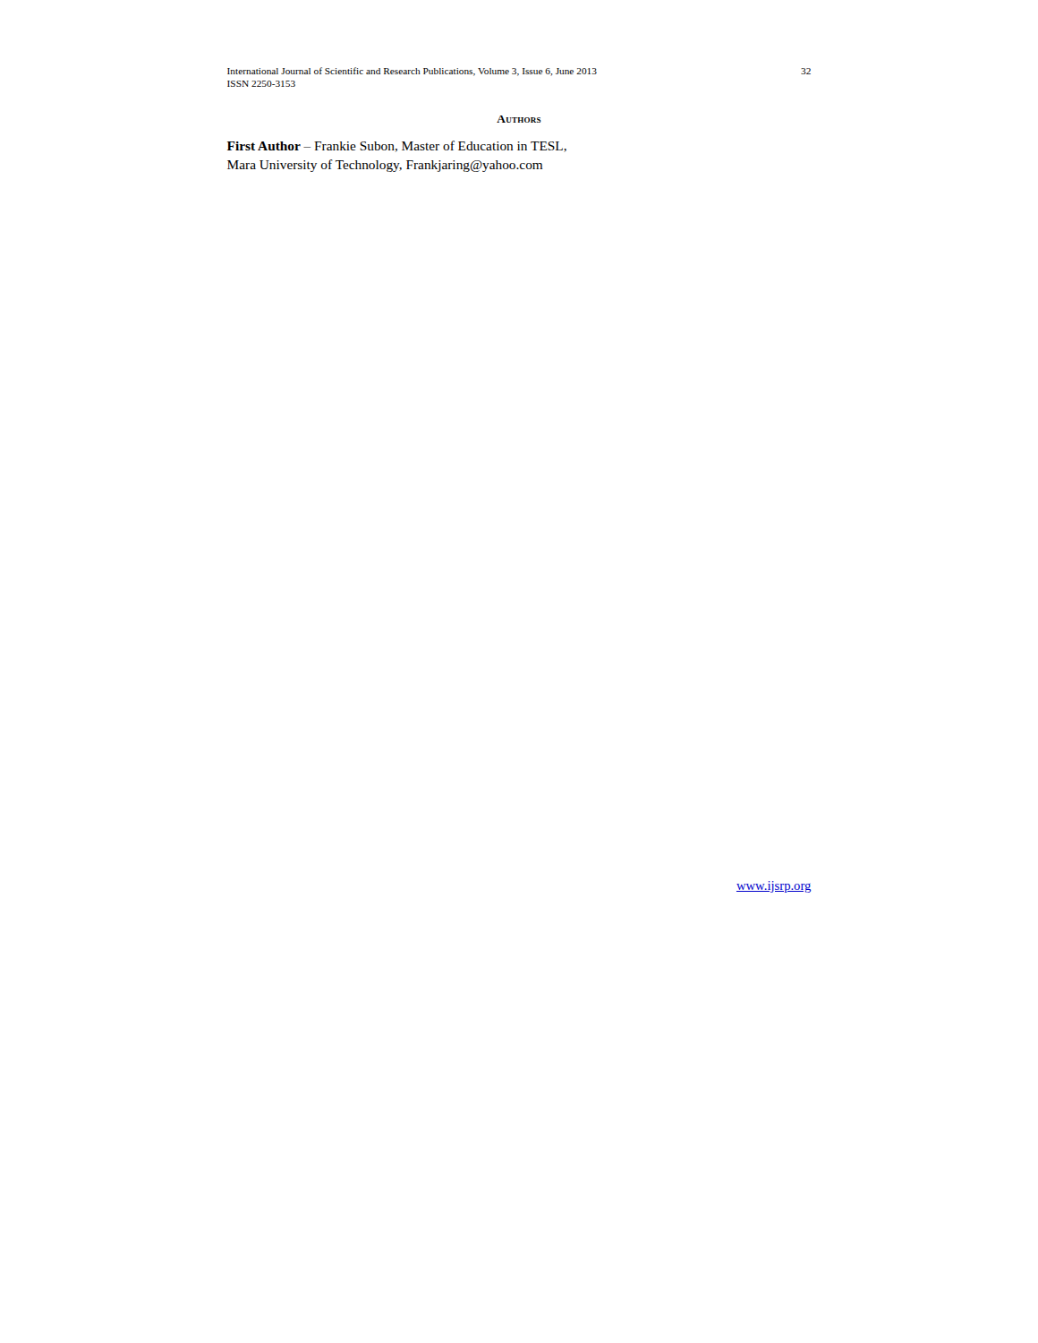International Journal of Scientific and Research Publications, Volume 3, Issue 6, June 2013
ISSN 2250-3153
32
Authors
First Author – Frankie Subon, Master of Education in TESL,
Mara University of Technology, Frankjaring@yahoo.com
www.ijsrp.org